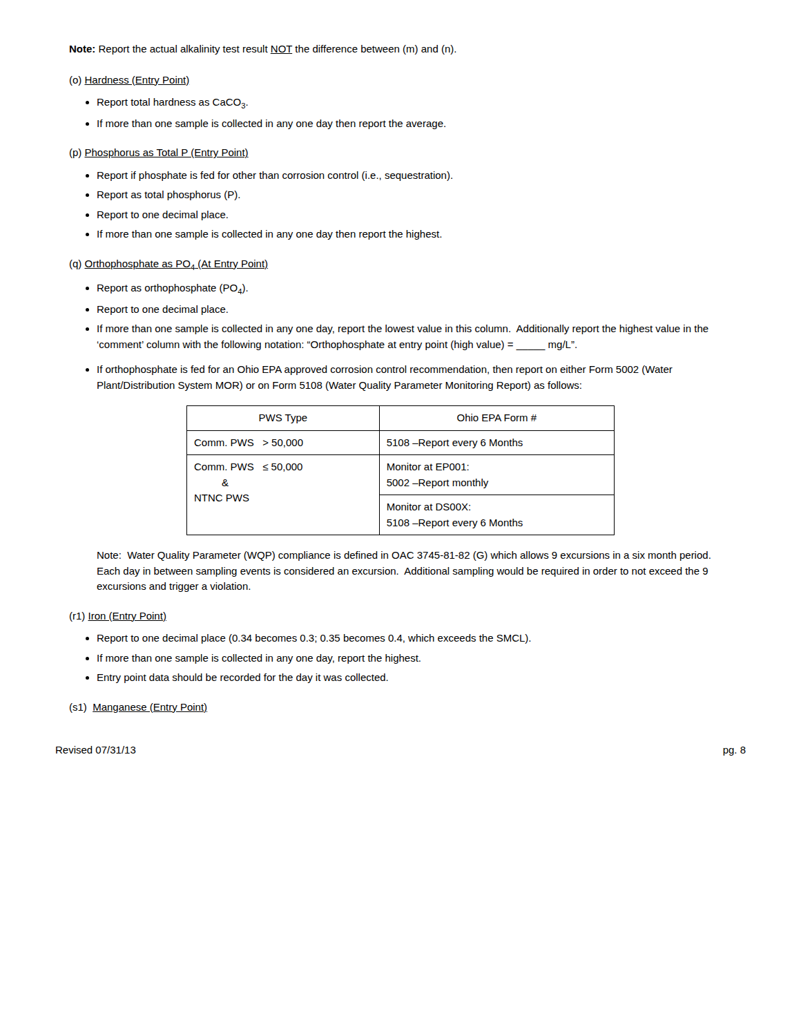Note: Report the actual alkalinity test result NOT the difference between (m) and (n).
(o) Hardness (Entry Point)
Report total hardness as CaCO3.
If more than one sample is collected in any one day then report the average.
(p) Phosphorus as Total P (Entry Point)
Report if phosphate is fed for other than corrosion control (i.e., sequestration).
Report as total phosphorus (P).
Report to one decimal place.
If more than one sample is collected in any one day then report the highest.
(q) Orthophosphate as PO4 (At Entry Point)
Report as orthophosphate (PO4).
Report to one decimal place.
If more than one sample is collected in any one day, report the lowest value in this column. Additionally report the highest value in the ‘comment’ column with the following notation: “Orthophosphate at entry point (high value) = _____ mg/L”.
If orthophosphate is fed for an Ohio EPA approved corrosion control recommendation, then report on either Form 5002 (Water Plant/Distribution System MOR) or on Form 5108 (Water Quality Parameter Monitoring Report) as follows:
| PWS Type | Ohio EPA Form # |
| --- | --- |
| Comm. PWS > 50,000 | 5108 –Report every 6 Months |
| Comm. PWS ≤ 50,000 & NTNC PWS | Monitor at EP001: 5002 –Report monthly |
| Monitor at DS00X: 5108 –Report every 6 Months |
Note: Water Quality Parameter (WQP) compliance is defined in OAC 3745-81-82 (G) which allows 9 excursions in a six month period. Each day in between sampling events is considered an excursion. Additional sampling would be required in order to not exceed the 9 excursions and trigger a violation.
(r1) Iron (Entry Point)
Report to one decimal place (0.34 becomes 0.3; 0.35 becomes 0.4, which exceeds the SMCL).
If more than one sample is collected in any one day, report the highest.
Entry point data should be recorded for the day it was collected.
(s1) Manganese (Entry Point)
Revised 07/31/13 pg. 8